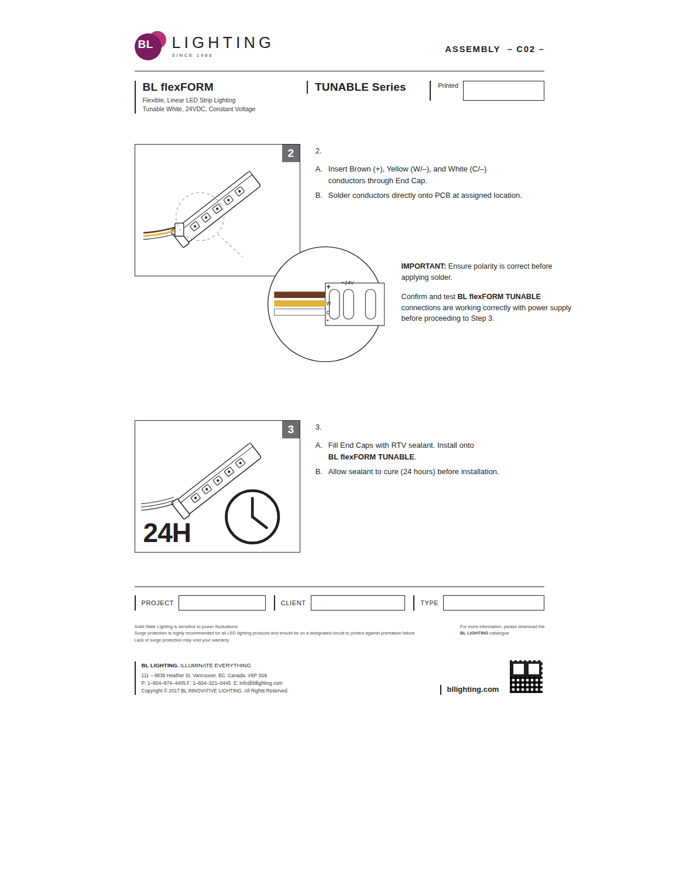BL
LIGHTING
SINCE 1986
ASSEMBLY – C02 –
BL flexFORM
Flexible, Linear LED Strip Lighting
Tunable White, 24VDC, Constant Voltage
TUNABLE Series
Printed
2
2.
A. Insert Brown (+), Yellow (W/–), and White (C/–) conductors through End Cap.
B. Solder conductors directly onto PCB at assigned location.
+ - +24V W C
IMPORTANT: Ensure polarity is correct before applying solder.
Confirm and test BL flexFORM TUNABLE connections are working correctly with power supply before proceeding to Step 3.
3
24H
3.
A. Fill End Caps with RTV sealant. Install onto BL flexFORM TUNABLE.
B. Allow sealant to cure (24 hours) before installation.
PROJECT
CLIENT
TYPE
Solid State Lighting is sensitive to power fluctuations
Surge protection is highly recommended for all LED lighting products and should be on a designated circuit to protect against premature failure
Lack of surge protection may void your warranty
For more information, please download the
BL LIGHTING catalogue
BL LIGHTING. ILLUMINATE EVERYTHING
111 – 8838 Heather St. Vancouver, BC. Canada. V6P 3S8
P: 1–604–874–4405 F: 1–604–321–0445 E: info@bllighting.com
Copyright © 2017 BL INNOVATIVE LIGHTING. All Rights Reserved.
bllighting.com